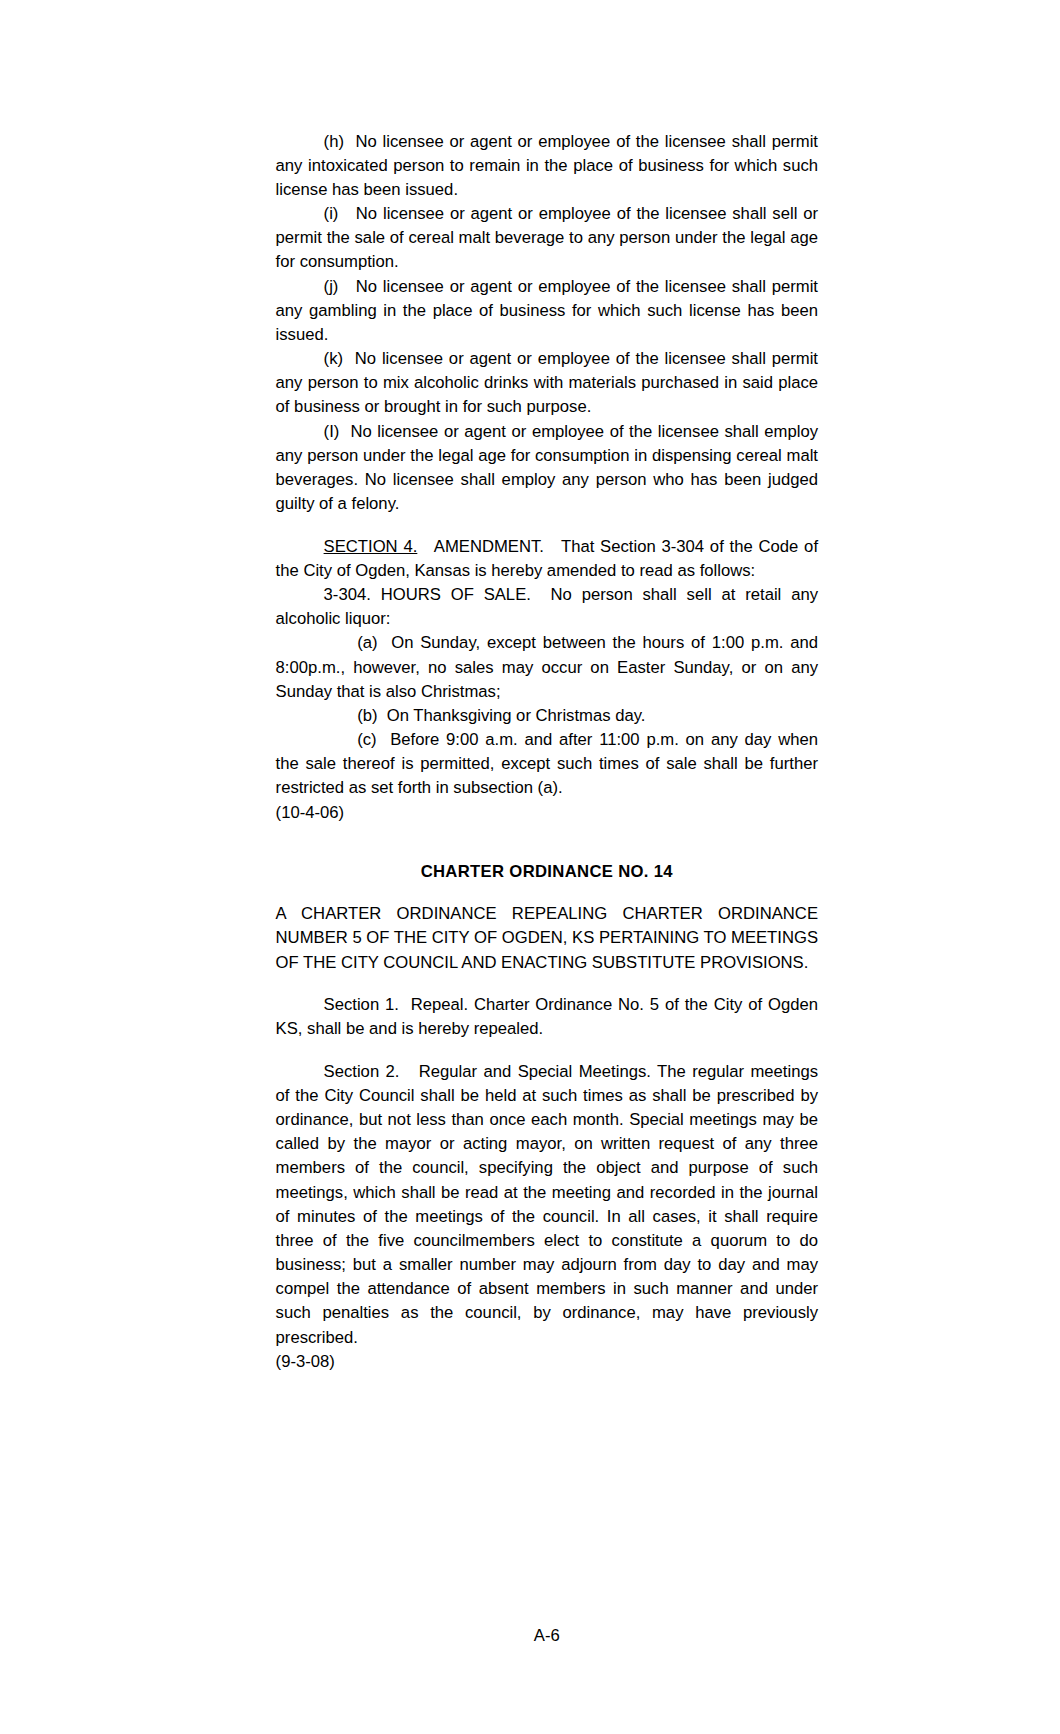(h) No licensee or agent or employee of the licensee shall permit any intoxicated person to remain in the place of business for which such license has been issued.
(i) No licensee or agent or employee of the licensee shall sell or permit the sale of cereal malt beverage to any person under the legal age for consumption.
(j) No licensee or agent or employee of the licensee shall permit any gambling in the place of business for which such license has been issued.
(k) No licensee or agent or employee of the licensee shall permit any person to mix alcoholic drinks with materials purchased in said place of business or brought in for such purpose.
(I) No licensee or agent or employee of the licensee shall employ any person under the legal age for consumption in dispensing cereal malt beverages. No licensee shall employ any person who has been judged guilty of a felony.
SECTION 4. AMENDMENT. That Section 3-304 of the Code of the City of Ogden, Kansas is hereby amended to read as follows:
3-304. HOURS OF SALE. No person shall sell at retail any alcoholic liquor:
(a) On Sunday, except between the hours of 1:00 p.m. and 8:00p.m., however, no sales may occur on Easter Sunday, or on any Sunday that is also Christmas;
(b) On Thanksgiving or Christmas day.
(c) Before 9:00 a.m. and after 11:00 p.m. on any day when the sale thereof is permitted, except such times of sale shall be further restricted as set forth in subsection (a).
(10-4-06)
CHARTER ORDINANCE NO. 14
A CHARTER ORDINANCE REPEALING CHARTER ORDINANCE NUMBER 5 OF THE CITY OF OGDEN, KS PERTAINING TO MEETINGS OF THE CITY COUNCIL AND ENACTING SUBSTITUTE PROVISIONS.
Section 1. Repeal. Charter Ordinance No. 5 of the City of Ogden KS, shall be and is hereby repealed.
Section 2. Regular and Special Meetings. The regular meetings of the City Council shall be held at such times as shall be prescribed by ordinance, but not less than once each month. Special meetings may be called by the mayor or acting mayor, on written request of any three members of the council, specifying the object and purpose of such meetings, which shall be read at the meeting and recorded in the journal of minutes of the meetings of the council. In all cases, it shall require three of the five councilmembers elect to constitute a quorum to do business; but a smaller number may adjourn from day to day and may compel the attendance of absent members in such manner and under such penalties as the council, by ordinance, may have previously prescribed.
(9-3-08)
A-6